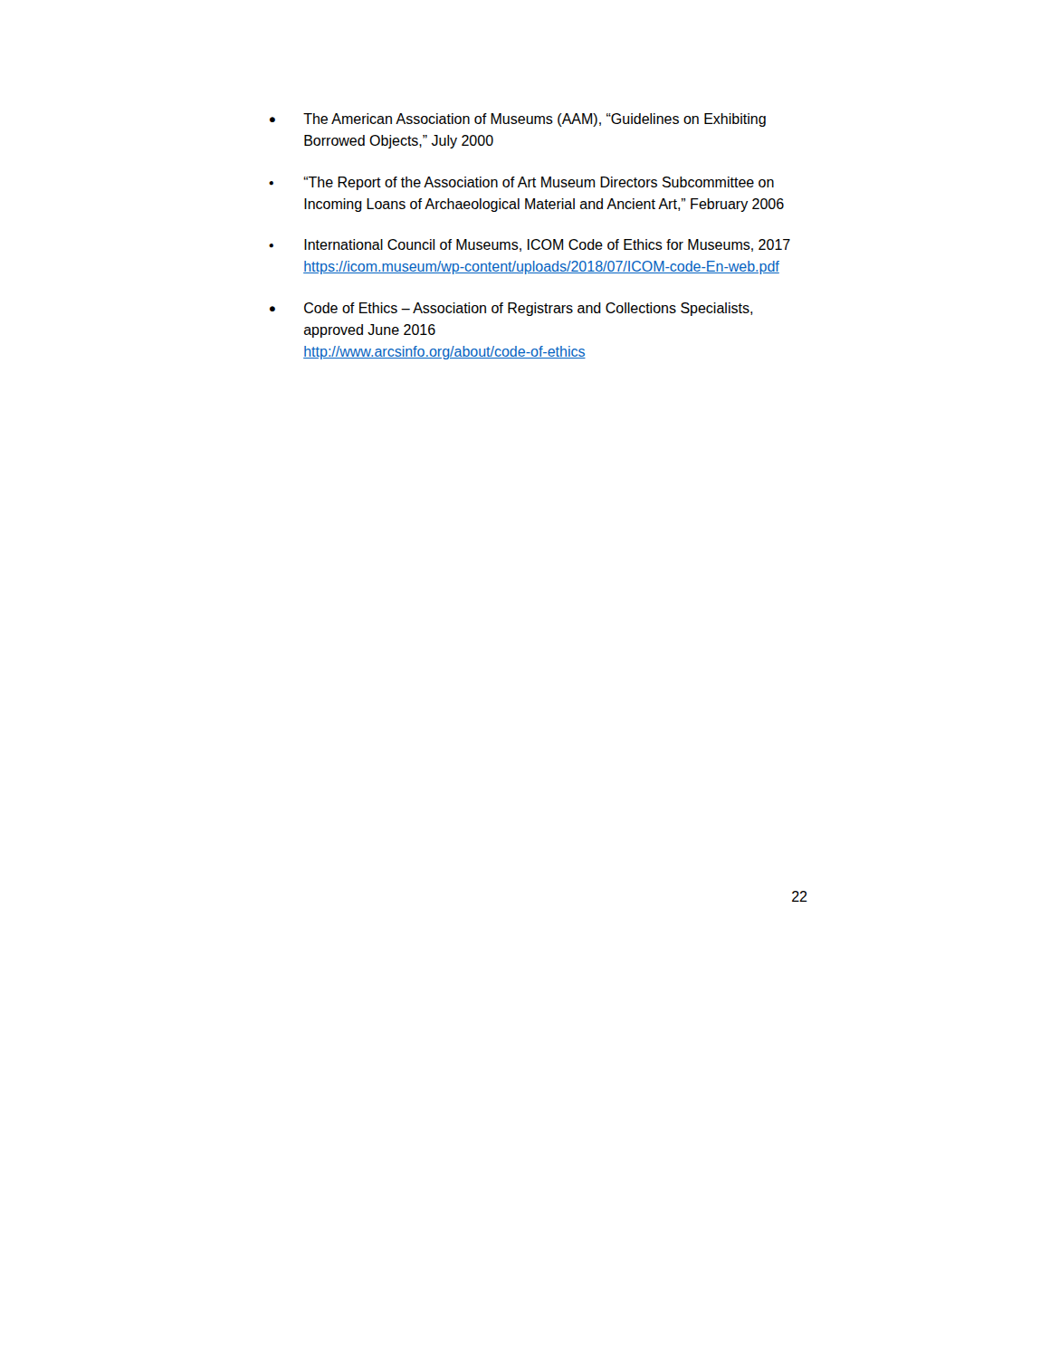The American Association of Museums (AAM), “Guidelines on Exhibiting Borrowed Objects,” July 2000
“The Report of the Association of Art Museum Directors Subcommittee on Incoming Loans of Archaeological Material and Ancient Art,” February 2006
International Council of Museums, ICOM Code of Ethics for Museums, 2017
https://icom.museum/wp-content/uploads/2018/07/ICOM-code-En-web.pdf
Code of Ethics – Association of Registrars and Collections Specialists, approved June 2016
http://www.arcsinfo.org/about/code-of-ethics
22